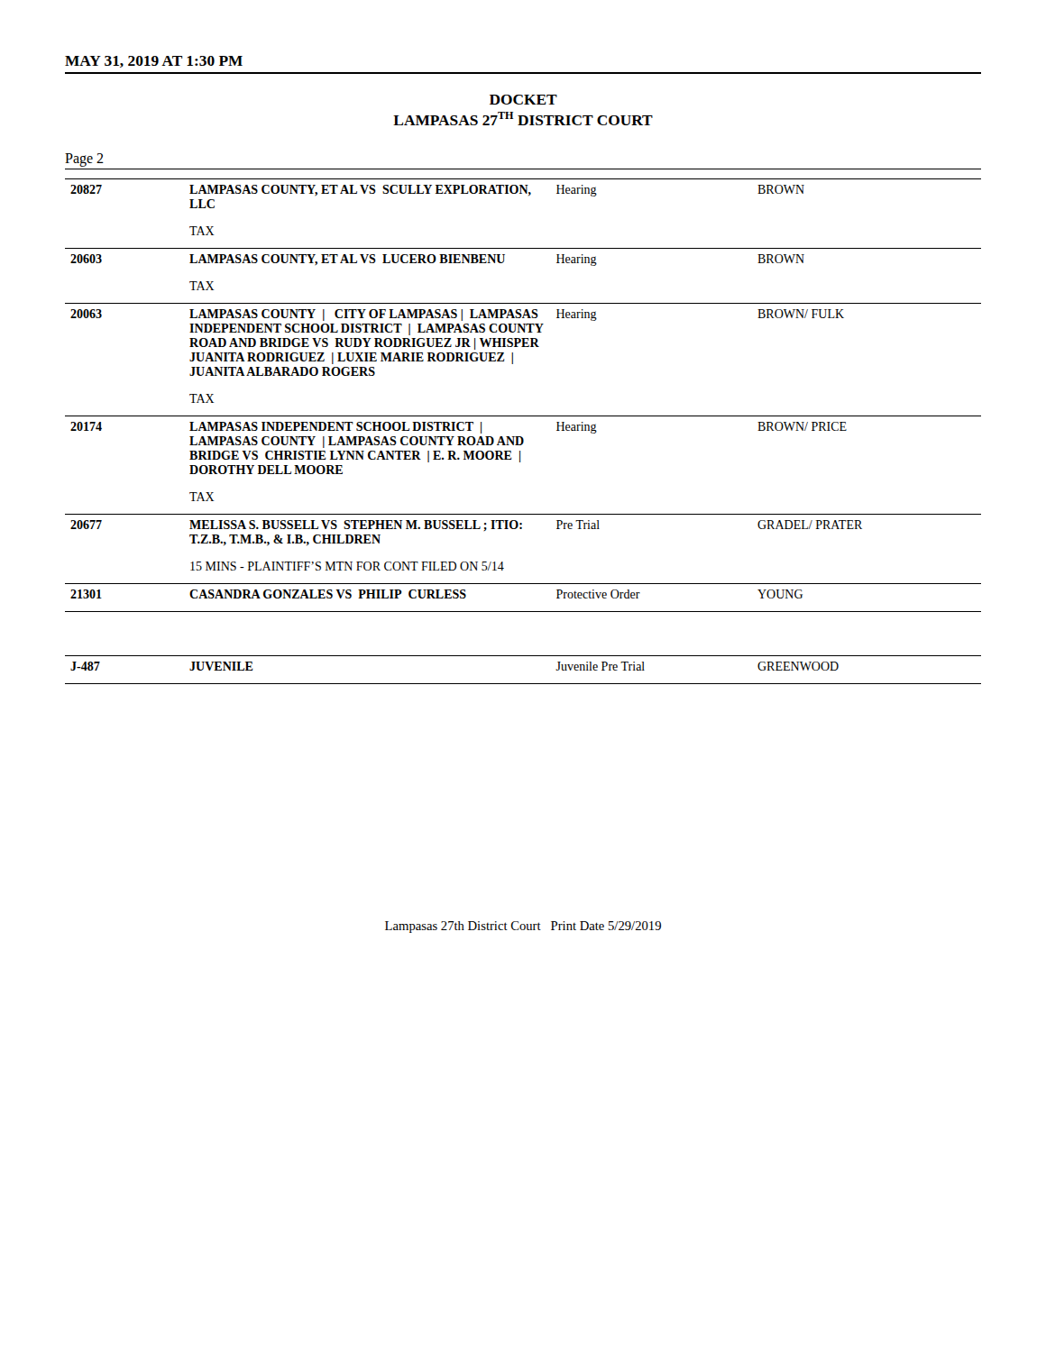MAY 31, 2019 AT 1:30 PM
DOCKET
LAMPASAS 27TH DISTRICT COURT
Page 2
| 20827 | LAMPASAS COUNTY, ET AL VS SCULLY EXPLORATION, LLC TAX | Hearing | BROWN |
| 20603 | LAMPASAS COUNTY, ET AL VS LUCERO BIENBENU TAX | Hearing | BROWN |
| 20063 | LAMPASAS COUNTY / CITY OF LAMPASAS / LAMPASAS INDEPENDENT SCHOOL DISTRICT / LAMPASAS COUNTY ROAD AND BRIDGE VS RUDY RODRIGUEZ JR / WHISPER JUANITA RODRIGUEZ / LUXIE MARIE RODRIGUEZ / JUANITA ALBARADO ROGERS TAX | Hearing | BROWN/ FULK |
| 20174 | LAMPASAS INDEPENDENT SCHOOL DISTRICT / LAMPASAS COUNTY / LAMPASAS COUNTY ROAD AND BRIDGE VS CHRISTIE LYNN CANTER / E. R. MOORE / DOROTHY DELL MOORE TAX | Hearing | BROWN/ PRICE |
| 20677 | MELISSA S. BUSSELL VS STEPHEN M. BUSSELL ; ITIO: T.Z.B., T.M.B., & I.B., CHILDREN 15 MINS - PLAINTIFF’S MTN FOR CONT FILED ON 5/14 | Pre Trial | GRADEL/ PRATER |
| 21301 | CASANDRA GONZALES VS PHILIP CURLESS | Protective Order | YOUNG |
| J-487 | JUVENILE | Juvenile Pre Trial | GREENWOOD |
Lampasas 27th District Court Print Date 5/29/2019